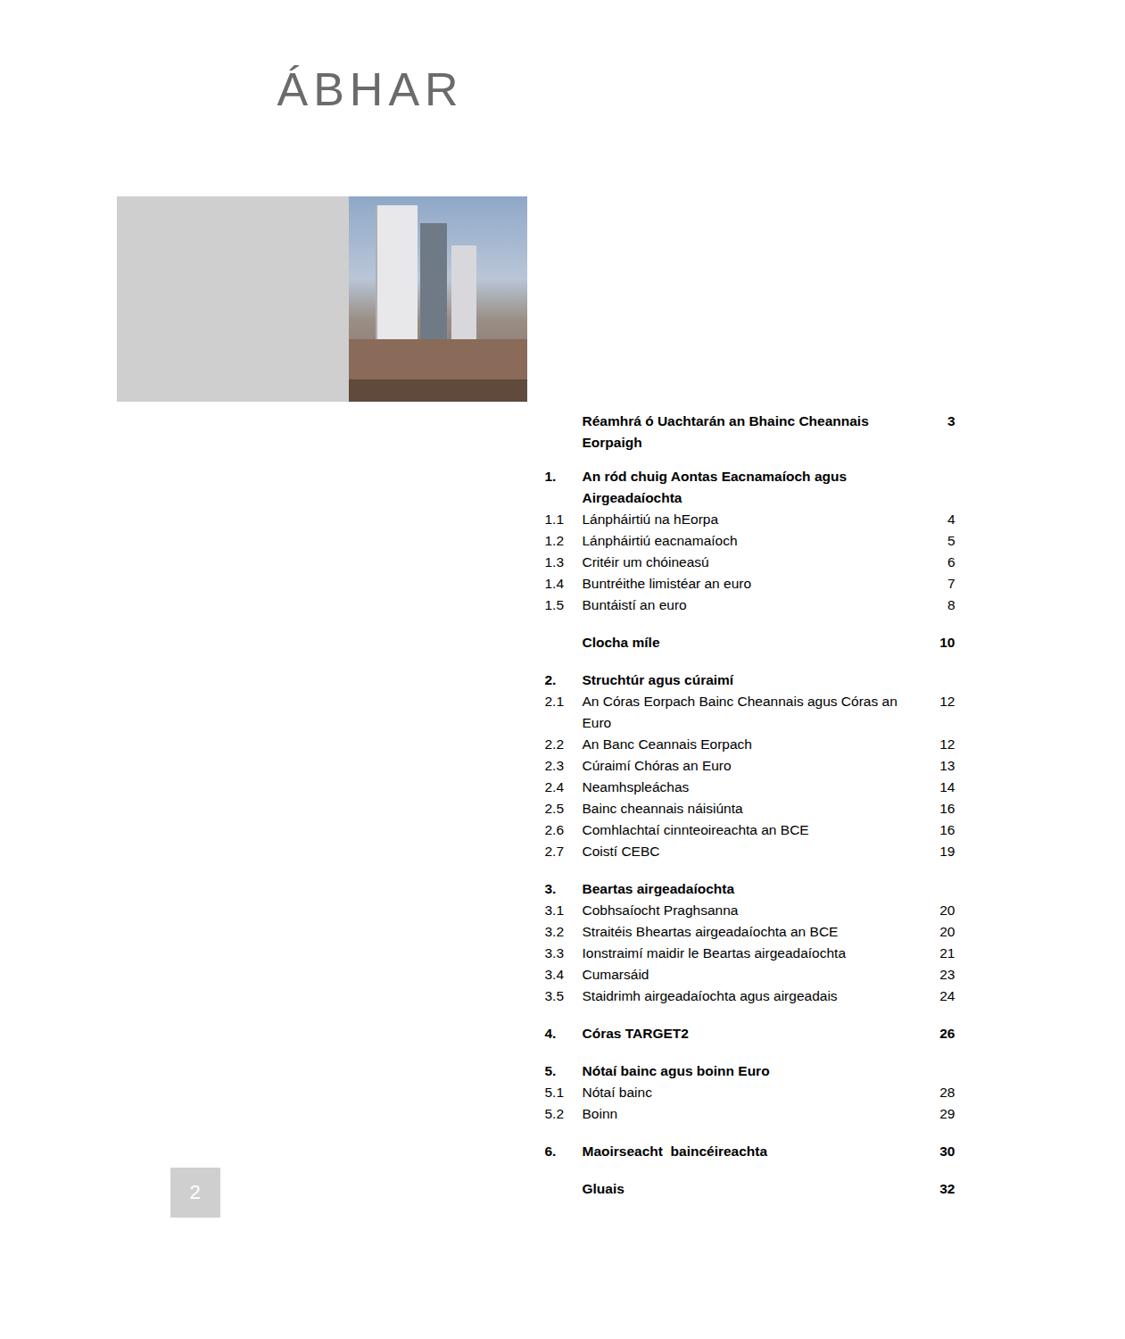ÁBHAR
| | Réamhrá ó Uachtarán an Bhainc Cheannais Eorpaigh | 3 |
| 1. | An ród chuig Aontas Eacnamaíoch agus Airgeadaíochta | |
| 1.1 | Lánpháirtiú na hEorpa | 4 |
| 1.2 | Lánpháirtiú eacnamaíoch | 5 |
| 1.3 | Critéir um chóineasú | 6 |
| 1.4 | Buntréithe limistéar an euro | 7 |
| 1.5 | Buntáistí an euro | 8 |
| | Clocha míle | 10 |
| 2. | Struchtúr agus cúraimí | |
| 2.1 | An Córas Eorpach Bainc Cheannais agus Córas an Euro | 12 |
| 2.2 | An Banc Ceannais Eorpach | 12 |
| 2.3 | Cúraimí Chóras an Euro | 13 |
| 2.4 | Neamhspleáchas | 14 |
| 2.5 | Bainc cheannais náisiúnta | 16 |
| 2.6 | Comhlachtaí cinnteoireachta an BCE | 16 |
| 2.7 | Coistí CEBC | 19 |
| 3. | Beartas airgeadaíochta | |
| 3.1 | Cobhsaíocht Praghsanna | 20 |
| 3.2 | Straitéis Bheartas airgeadaíochta an BCE | 20 |
| 3.3 | Ionstraimí maidir le Beartas airgeadaíochta | 21 |
| 3.4 | Cumarsáid | 23 |
| 3.5 | Staidrimh airgeadaíochta agus airgeadais | 24 |
| 4. | Córas TARGET2 | 26 |
| 5. | Nótaí bainc agus boinn Euro | |
| 5.1 | Nótaí bainc | 28 |
| 5.2 | Boinn | 29 |
| 6. | Maoirseacht baincéireachta | 30 |
| | Gluais | 32 |
2